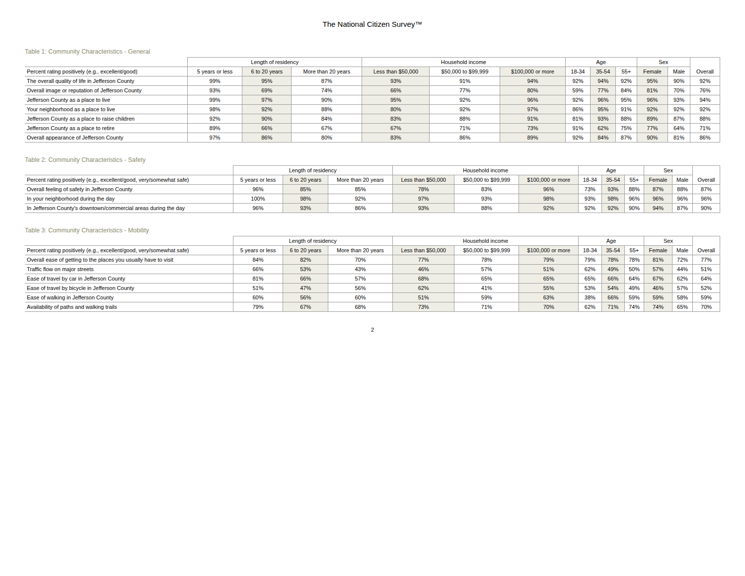The National Citizen Survey™
Table 1: Community Characteristics - General
| | Length of residency | Household income | Age | Sex | Overall |
| --- | --- | --- | --- | --- | --- |
| Percent rating positively (e.g., excellent/good) | 5 years or less | 6 to 20 years | More than 20 years | Less than $50,000 | $50,000 to $99,999 | $100,000 or more | 18-34 | 35-54 | 55+ | Female | Male |
| The overall quality of life in Jefferson County | 99% | 95% | 87% | 93% | 91% | 94% | 92% | 94% | 92% | 95% | 90% | 92% |
| Overall image or reputation of Jefferson County | 93% | 69% | 74% | 66% | 77% | 80% | 59% | 77% | 84% | 81% | 70% | 76% |
| Jefferson County as a place to live | 99% | 97% | 90% | 95% | 92% | 96% | 92% | 96% | 95% | 96% | 93% | 94% |
| Your neighborhood as a place to live | 98% | 92% | 88% | 80% | 92% | 97% | 86% | 95% | 91% | 92% | 92% | 92% |
| Jefferson County as a place to raise children | 92% | 90% | 84% | 83% | 88% | 91% | 81% | 93% | 88% | 89% | 87% | 88% |
| Jefferson County as a place to retire | 89% | 66% | 67% | 67% | 71% | 73% | 91% | 62% | 75% | 77% | 64% | 71% |
| Overall appearance of Jefferson County | 97% | 86% | 80% | 83% | 86% | 89% | 92% | 84% | 87% | 90% | 81% | 86% |
Table 2: Community Characteristics - Safety
| | Length of residency | Household income | Age | Sex | Overall |
| --- | --- | --- | --- | --- | --- |
| Percent rating positively (e.g., excellent/good, very/somewhat safe) | 5 years or less | 6 to 20 years | More than 20 years | Less than $50,000 | $50,000 to $99,999 | $100,000 or more | 18-34 | 35-54 | 55+ | Female | Male |
| Overall feeling of safety in Jefferson County | 96% | 85% | 85% | 78% | 83% | 96% | 73% | 93% | 88% | 87% | 88% | 87% |
| In your neighborhood during the day | 100% | 98% | 92% | 97% | 93% | 98% | 93% | 98% | 96% | 96% | 96% | 96% |
| In Jefferson County's downtown/commercial areas during the day | 96% | 93% | 86% | 93% | 88% | 92% | 92% | 92% | 90% | 94% | 87% | 90% |
Table 3: Community Characteristics - Mobility
| | Length of residency | Household income | Age | Sex | Overall |
| --- | --- | --- | --- | --- | --- |
| Percent rating positively (e.g., excellent/good, very/somewhat safe) | 5 years or less | 6 to 20 years | More than 20 years | Less than $50,000 | $50,000 to $99,999 | $100,000 or more | 18-34 | 35-54 | 55+ | Female | Male |
| Overall ease of getting to the places you usually have to visit | 84% | 82% | 70% | 77% | 78% | 79% | 79% | 78% | 78% | 81% | 72% | 77% |
| Traffic flow on major streets | 66% | 53% | 43% | 46% | 57% | 51% | 62% | 49% | 50% | 57% | 44% | 51% |
| Ease of travel by car in Jefferson County | 81% | 66% | 57% | 68% | 65% | 65% | 65% | 66% | 64% | 67% | 62% | 64% |
| Ease of travel by bicycle in Jefferson County | 51% | 47% | 56% | 62% | 41% | 55% | 53% | 54% | 49% | 46% | 57% | 52% |
| Ease of walking in Jefferson County | 60% | 56% | 60% | 51% | 59% | 63% | 38% | 66% | 59% | 59% | 58% | 59% |
| Availability of paths and walking trails | 79% | 67% | 68% | 73% | 71% | 70% | 62% | 71% | 74% | 74% | 65% | 70% |
2